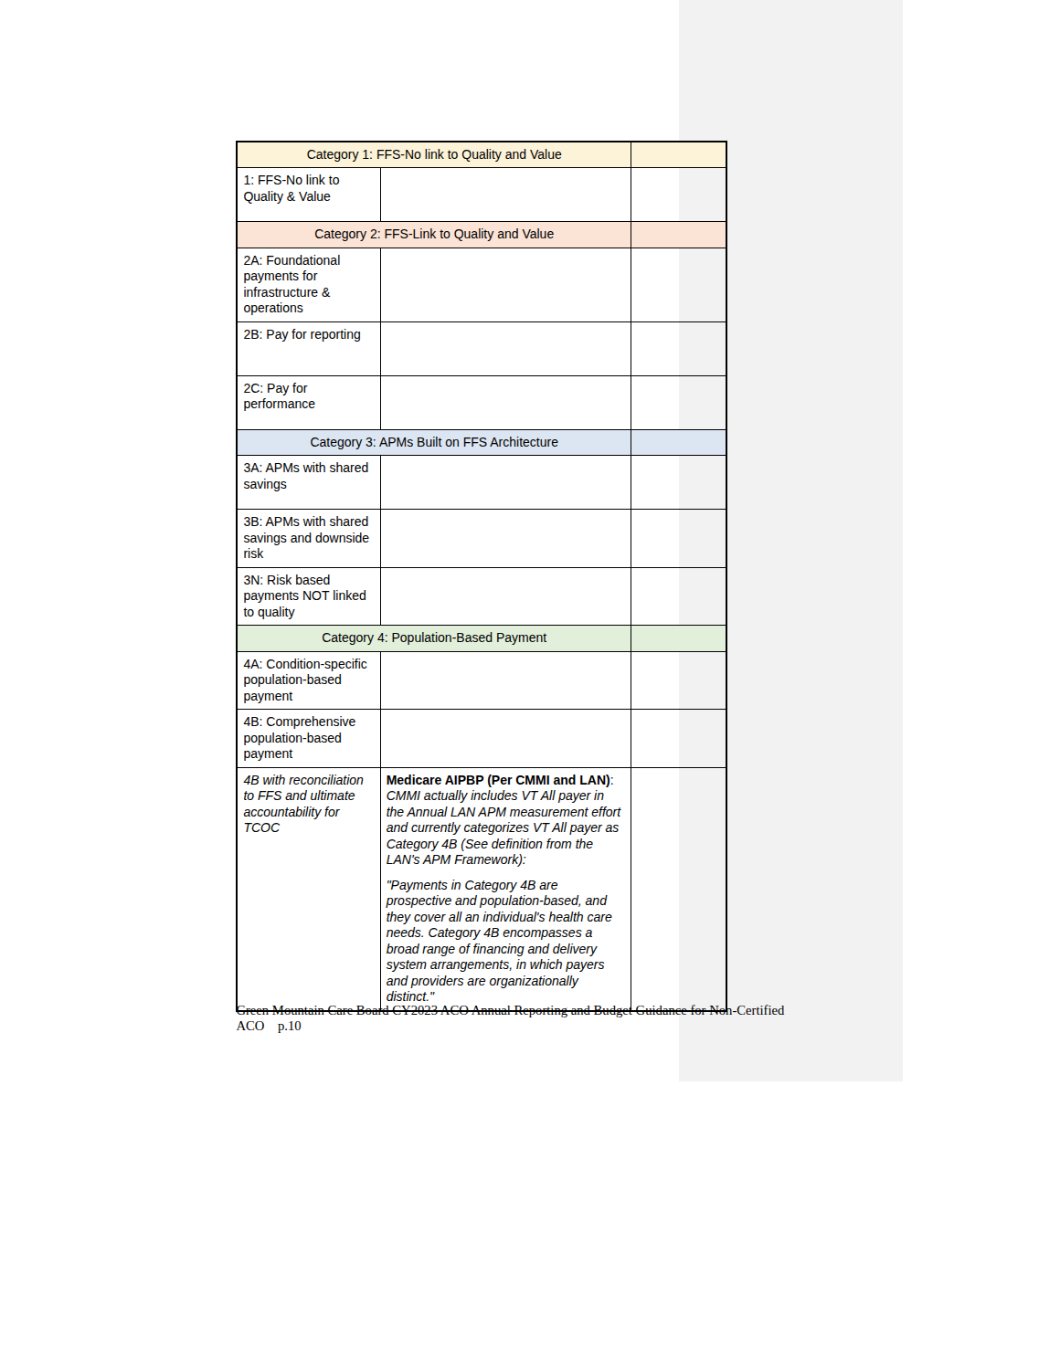| Category 1: FFS-No link to Quality and Value | |
| 1: FFS-No link to Quality & Value | | |
| Category 2: FFS-Link to Quality and Value | |
| 2A: Foundational payments for infrastructure & operations | | |
| 2B: Pay for reporting | | |
| 2C: Pay for performance | | |
| Category 3: APMs Built on FFS Architecture | |
| 3A: APMs with shared savings | | |
| 3B: APMs with shared savings and downside risk | | |
| 3N: Risk based payments NOT linked to quality | | |
| Category 4: Population-Based Payment | |
| 4A: Condition-specific population-based payment | | |
| 4B: Comprehensive population-based payment | | |
| 4B with reconciliation to FFS and ultimate accountability for TCOC | Medicare AIPBP (Per CMMI and LAN) : CMMI actually includes VT All payer in the Annual LAN APM measurement effort and currently categorizes VT All payer as Category 4B (See definition from the LAN's APM Framework): "Payments in Category 4B are prospective and population-based, and they cover all an individual's health care needs. Category 4B encompasses a broad range of financing and delivery system arrangements, in which payers and providers are organizationally distinct." | |
Green Mountain Care Board CY2023 ACO Annual Reporting and Budget Guidance for Non-Certified ACO p.10